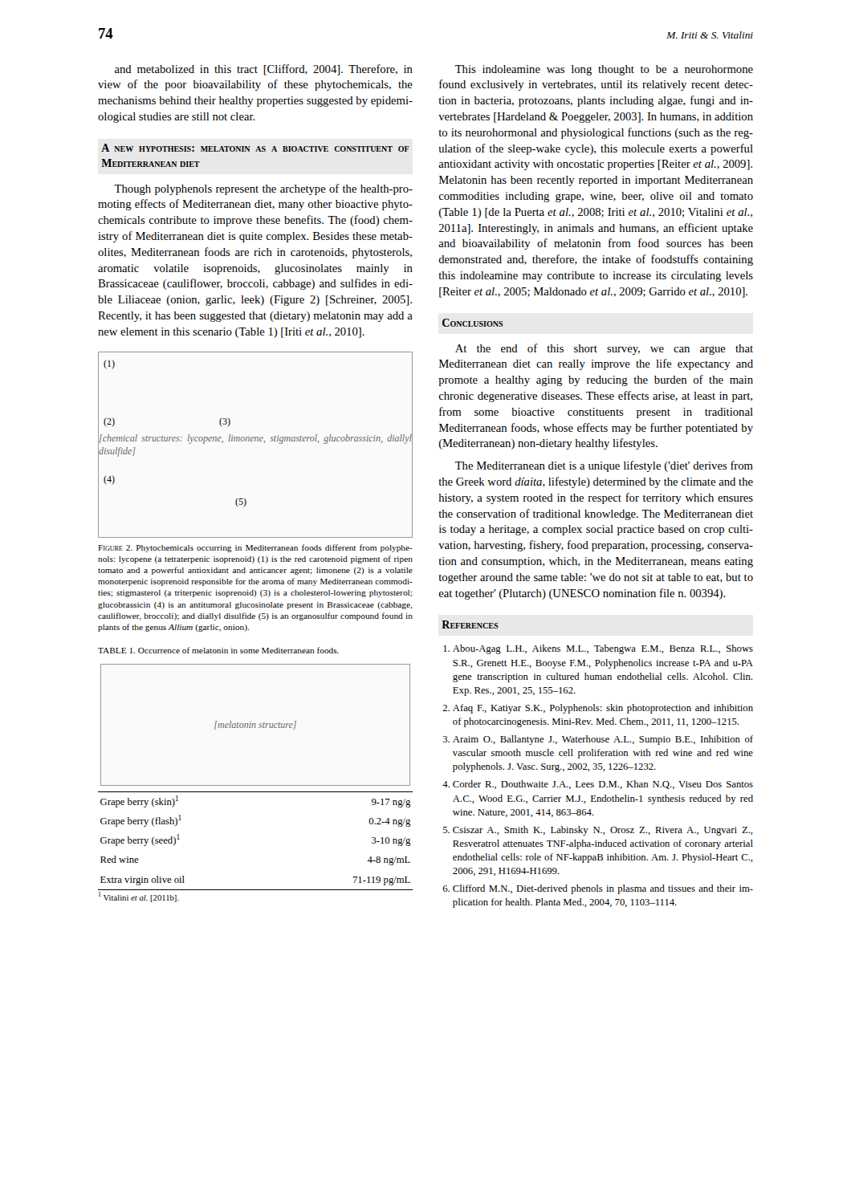74
M. Iriti & S. Vitalini
and metabolized in this tract [Clifford, 2004]. Therefore, in view of the poor bioavailability of these phytochemicals, the mechanisms behind their healthy properties suggested by epidemiological studies are still not clear.
A new hypothesis: melatonin as a bioactive constituent of Mediterranean diet
Though polyphenols represent the archetype of the health-promoting effects of Mediterranean diet, many other bioactive phytochemicals contribute to improve these benefits. The (food) chemistry of Mediterranean diet is quite complex. Besides these metabolites, Mediterranean foods are rich in carotenoids, phytosterols, aromatic volatile isoprenoids, glucosinolates mainly in Brassicaceae (cauliflower, broccoli, cabbage) and sulfides in edible Liliaceae (onion, garlic, leek) (Figure 2) [Schreiner, 2005]. Recently, it has been suggested that (dietary) melatonin may add a new element in this scenario (Table 1) [Iriti et al., 2010].
(1) (2) (3) (4) (5)
[chemical structures: lycopene, limonene, stigmasterol, glucobrassicin, diallyl disulfide]
Figure 2. Phytochemicals occurring in Mediterranean foods different from polyphenols: lycopene (a tetraterpenic isoprenoid) (1) is the red carotenoid pigment of ripen tomato and a powerful antioxidant and anticancer agent; limonene (2) is a volatile monoterpenic isoprenoid responsible for the aroma of many Mediterranean commodities; stigmasterol (a triterpenic isoprenoid) (3) is a cholesterol-lowering phytosterol; glucobrassicin (4) is an antitumoral glucosinolate present in Brassicaceae (cabbage, cauliflower, broccoli); and diallyl disulfide (5) is an organosulfur compound found in plants of the genus Allium (garlic, onion).
TABLE 1. Occurrence of melatonin in some Mediterranean foods.
| [melatonin structure] |
| Grape berry (skin) 1 | 9-17 ng/g |
| Grape berry (flash) 1 | 0.2-4 ng/g |
| Grape berry (seed) 1 | 3-10 ng/g |
| Red wine | 4-8 ng/mL |
| Extra virgin olive oil | 71-119 pg/mL |
1 Vitalini et al. [2011b].
This indoleamine was long thought to be a neurohormone found exclusively in vertebrates, until its relatively recent detection in bacteria, protozoans, plants including algae, fungi and invertebrates [Hardeland & Poeggeler, 2003]. In humans, in addition to its neurohormonal and physiological functions (such as the regulation of the sleep-wake cycle), this molecule exerts a powerful antioxidant activity with oncostatic properties [Reiter et al., 2009]. Melatonin has been recently reported in important Mediterranean commodities including grape, wine, beer, olive oil and tomato (Table 1) [de la Puerta et al., 2008; Iriti et al., 2010; Vitalini et al., 2011a]. Interestingly, in animals and humans, an efficient uptake and bioavailability of melatonin from food sources has been demonstrated and, therefore, the intake of foodstuffs containing this indoleamine may contribute to increase its circulating levels [Reiter et al., 2005; Maldonado et al., 2009; Garrido et al., 2010].
Conclusions
At the end of this short survey, we can argue that Mediterranean diet can really improve the life expectancy and promote a healthy aging by reducing the burden of the main chronic degenerative diseases. These effects arise, at least in part, from some bioactive constituents present in traditional Mediterranean foods, whose effects may be further potentiated by (Mediterranean) non-dietary healthy lifestyles.
The Mediterranean diet is a unique lifestyle ('diet' derives from the Greek word díaita, lifestyle) determined by the climate and the history, a system rooted in the respect for territory which ensures the conservation of traditional knowledge. The Mediterranean diet is today a heritage, a complex social practice based on crop cultivation, harvesting, fishery, food preparation, processing, conservation and consumption, which, in the Mediterranean, means eating together around the same table: 'we do not sit at table to eat, but to eat together' (Plutarch) (UNESCO nomination file n. 00394).
References
Abou-Agag L.H., Aikens M.L., Tabengwa E.M., Benza R.L., Shows S.R., Grenett H.E., Booyse F.M., Polyphenolics increase t-PA and u-PA gene transcription in cultured human endothelial cells. Alcohol. Clin. Exp. Res., 2001, 25, 155–162.
Afaq F., Katiyar S.K., Polyphenols: skin photoprotection and inhibition of photocarcinogenesis. Mini-Rev. Med. Chem., 2011, 11, 1200–1215.
Araim O., Ballantyne J., Waterhouse A.L., Sumpio B.E., Inhibition of vascular smooth muscle cell proliferation with red wine and red wine polyphenols. J. Vasc. Surg., 2002, 35, 1226–1232.
Corder R., Douthwaite J.A., Lees D.M., Khan N.Q., Viseu Dos Santos A.C., Wood E.G., Carrier M.J., Endothelin-1 synthesis reduced by red wine. Nature, 2001, 414, 863–864.
Csiszar A., Smith K., Labinsky N., Orosz Z., Rivera A., Ungvari Z., Resveratrol attenuates TNF-alpha-induced activation of coronary arterial endothelial cells: role of NF-kappaB inhibition. Am. J. Physiol-Heart C., 2006, 291, H1694-H1699.
Clifford M.N., Diet-derived phenols in plasma and tissues and their implication for health. Planta Med., 2004, 70, 1103–1114.